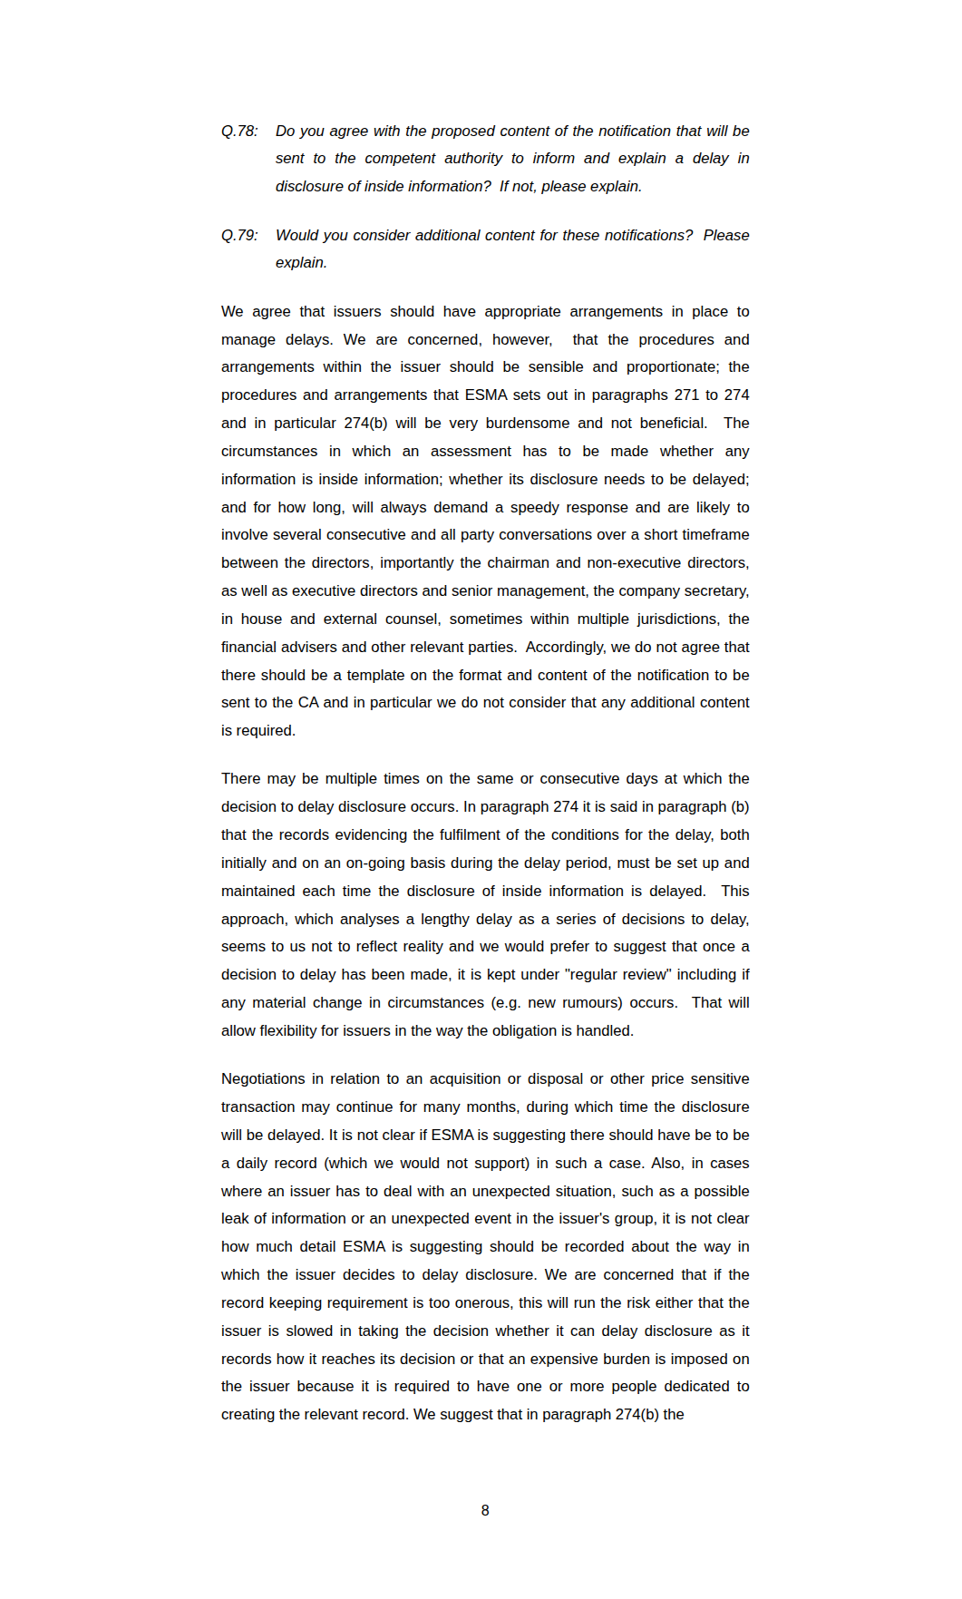Q.78:
Do you agree with the proposed content of the notification that will be sent to the competent authority to inform and explain a delay in disclosure of inside information? If not, please explain.
Q.79:
Would you consider additional content for these notifications? Please explain.
We agree that issuers should have appropriate arrangements in place to manage delays. We are concerned, however, that the procedures and arrangements within the issuer should be sensible and proportionate; the procedures and arrangements that ESMA sets out in paragraphs 271 to 274 and in particular 274(b) will be very burdensome and not beneficial. The circumstances in which an assessment has to be made whether any information is inside information; whether its disclosure needs to be delayed; and for how long, will always demand a speedy response and are likely to involve several consecutive and all party conversations over a short timeframe between the directors, importantly the chairman and non-executive directors, as well as executive directors and senior management, the company secretary, in house and external counsel, sometimes within multiple jurisdictions, the financial advisers and other relevant parties. Accordingly, we do not agree that there should be a template on the format and content of the notification to be sent to the CA and in particular we do not consider that any additional content is required.
There may be multiple times on the same or consecutive days at which the decision to delay disclosure occurs. In paragraph 274 it is said in paragraph (b) that the records evidencing the fulfilment of the conditions for the delay, both initially and on an on-going basis during the delay period, must be set up and maintained each time the disclosure of inside information is delayed. This approach, which analyses a lengthy delay as a series of decisions to delay, seems to us not to reflect reality and we would prefer to suggest that once a decision to delay has been made, it is kept under "regular review" including if any material change in circumstances (e.g. new rumours) occurs. That will allow flexibility for issuers in the way the obligation is handled.
Negotiations in relation to an acquisition or disposal or other price sensitive transaction may continue for many months, during which time the disclosure will be delayed. It is not clear if ESMA is suggesting there should have be to be a daily record (which we would not support) in such a case. Also, in cases where an issuer has to deal with an unexpected situation, such as a possible leak of information or an unexpected event in the issuer's group, it is not clear how much detail ESMA is suggesting should be recorded about the way in which the issuer decides to delay disclosure. We are concerned that if the record keeping requirement is too onerous, this will run the risk either that the issuer is slowed in taking the decision whether it can delay disclosure as it records how it reaches its decision or that an expensive burden is imposed on the issuer because it is required to have one or more people dedicated to creating the relevant record. We suggest that in paragraph 274(b) the
8